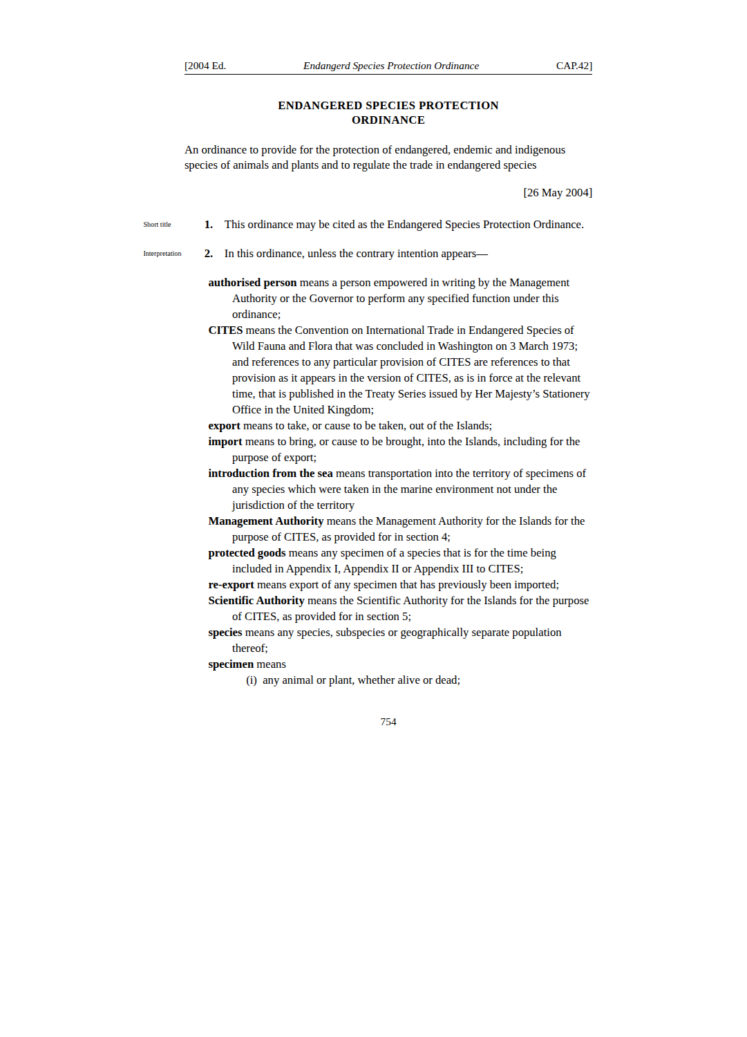[2004 Ed.
Endangerd Species Protection Ordinance
CAP.42]
Endangered Species Protection
Ordinance
An ordinance to provide for the protection of endangered, endemic and indigenous species of animals and plants and to regulate the trade in endangered species
[26 May 2004]
Short title
1. This ordinance may be cited as the Endangered Species Protection Ordinance.
Interpretation
2. In this ordinance, unless the contrary intention appears—
authorised person means a person empowered in writing by the Management Authority or the Governor to perform any specified function under this ordinance;
CITES means the Convention on International Trade in Endangered Species of Wild Fauna and Flora that was concluded in Washington on 3 March 1973; and references to any particular provision of CITES are references to that provision as it appears in the version of CITES, as is in force at the relevant time, that is published in the Treaty Series issued by Her Majesty’s Stationery Office in the United Kingdom;
export means to take, or cause to be taken, out of the Islands;
import means to bring, or cause to be brought, into the Islands, including for the purpose of export;
introduction from the sea means transportation into the territory of specimens of any species which were taken in the marine environment not under the jurisdiction of the territory
Management Authority means the Management Authority for the Islands for the purpose of CITES, as provided for in section 4;
protected goods means any specimen of a species that is for the time being included in Appendix I, Appendix II or Appendix III to CITES;
re-export means export of any specimen that has previously been imported;
Scientific Authority means the Scientific Authority for the Islands for the purpose of CITES, as provided for in section 5;
species means any species, subspecies or geographically separate population thereof;
specimen means
(i) any animal or plant, whether alive or dead;
754